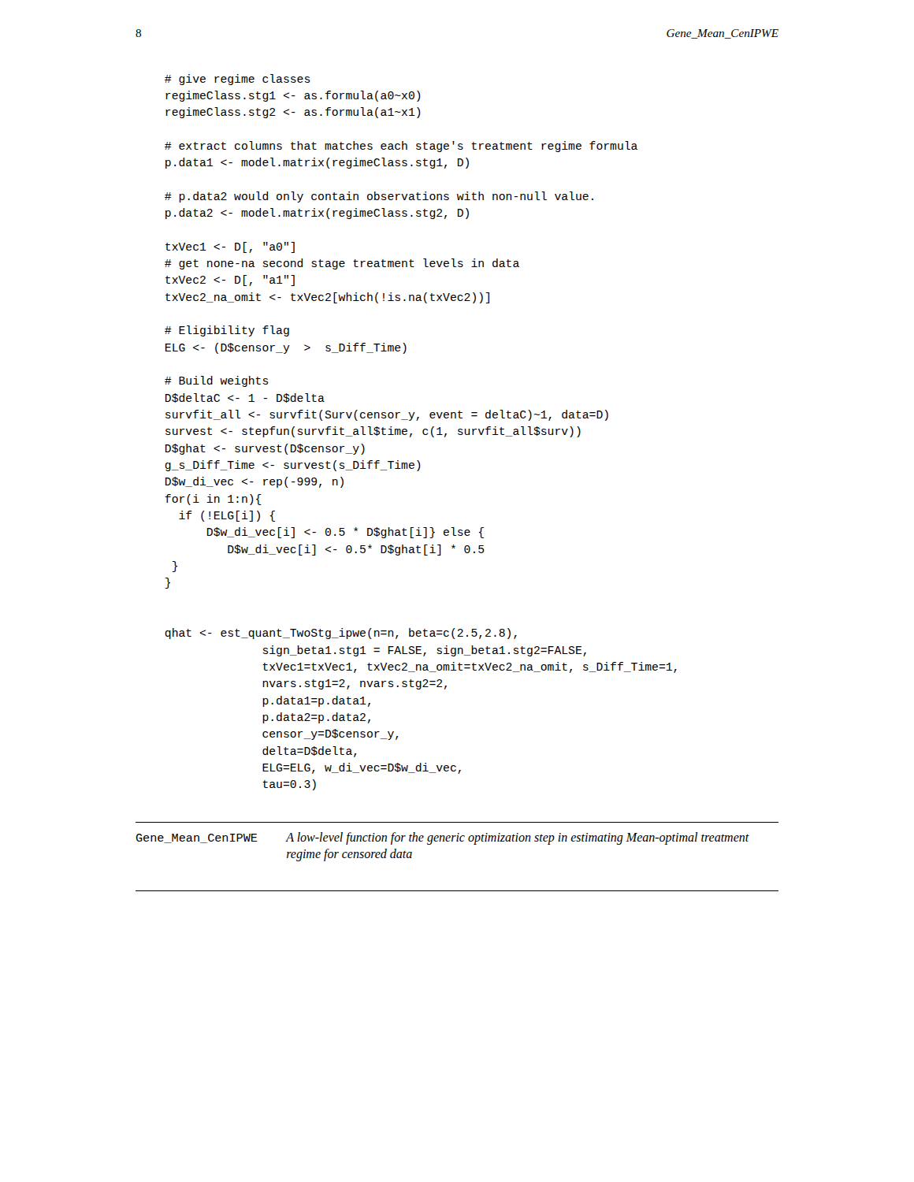8 Gene_Mean_CenIPWE
# give regime classes
regimeClass.stg1 <- as.formula(a0~x0)
regimeClass.stg2 <- as.formula(a1~x1)

# extract columns that matches each stage's treatment regime formula
p.data1 <- model.matrix(regimeClass.stg1, D)

# p.data2 would only contain observations with non-null value.
p.data2 <- model.matrix(regimeClass.stg2, D)

txVec1 <- D[, "a0"]
# get none-na second stage treatment levels in data
txVec2 <- D[, "a1"]
txVec2_na_omit <- txVec2[which(!is.na(txVec2))]

# Eligibility flag
ELG <- (D$censor_y  >  s_Diff_Time)

# Build weights
D$deltaC <- 1 - D$delta
survfit_all <- survfit(Surv(censor_y, event = deltaC)~1, data=D)
survest <- stepfun(survfit_all$time, c(1, survfit_all$surv))
D$ghat <- survest(D$censor_y)
g_s_Diff_Time <- survest(s_Diff_Time)
D$w_di_vec <- rep(-999, n)
for(i in 1:n){
  if (!ELG[i]) {
      D$w_di_vec[i] <- 0.5 * D$ghat[i]} else {
         D$w_di_vec[i] <- 0.5* D$ghat[i] * 0.5
 }
}


qhat <- est_quant_TwoStg_ipwe(n=n, beta=c(2.5,2.8),
              sign_beta1.stg1 = FALSE, sign_beta1.stg2=FALSE,
              txVec1=txVec1, txVec2_na_omit=txVec2_na_omit, s_Diff_Time=1,
              nvars.stg1=2, nvars.stg2=2,
              p.data1=p.data1,
              p.data2=p.data2,
              censor_y=D$censor_y,
              delta=D$delta,
              ELG=ELG, w_di_vec=D$w_di_vec,
              tau=0.3)
Gene_Mean_CenIPWE A low-level function for the generic optimization step in estimating Mean-optimal treatment regime for censored data